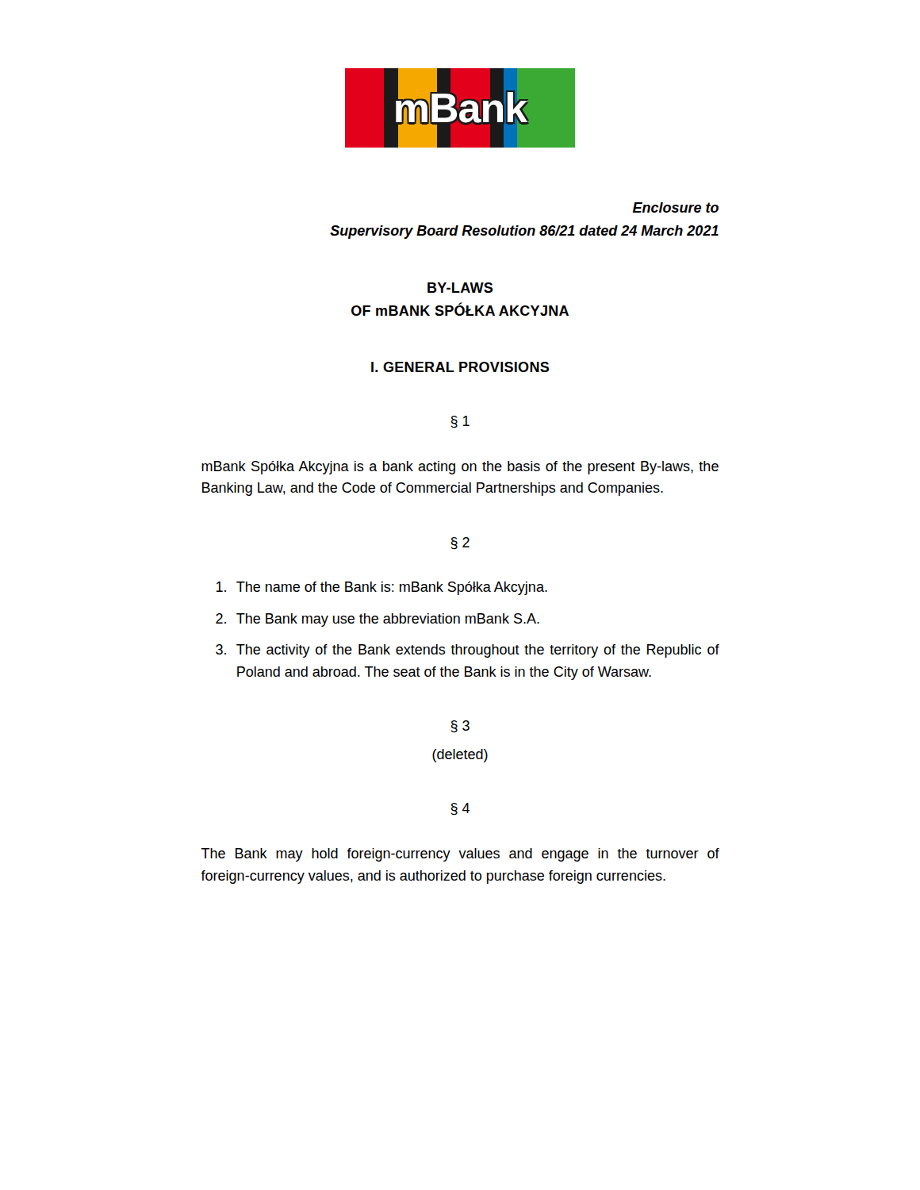mBank
Enclosure to
Supervisory Board Resolution 86/21 dated 24 March 2021
BY-LAWS
OF mBANK SPÓŁKA AKCYJNA
I. GENERAL PROVISIONS
§ 1
mBank Spółka Akcyjna is a bank acting on the basis of the present By-laws, the Banking Law, and the Code of Commercial Partnerships and Companies.
§ 2
The name of the Bank is: mBank Spółka Akcyjna.
The Bank may use the abbreviation mBank S.A.
The activity of the Bank extends throughout the territory of the Republic of Poland and abroad. The seat of the Bank is in the City of Warsaw.
§ 3
(deleted)
§ 4
The Bank may hold foreign-currency values and engage in the turnover of foreign-currency values, and is authorized to purchase foreign currencies.